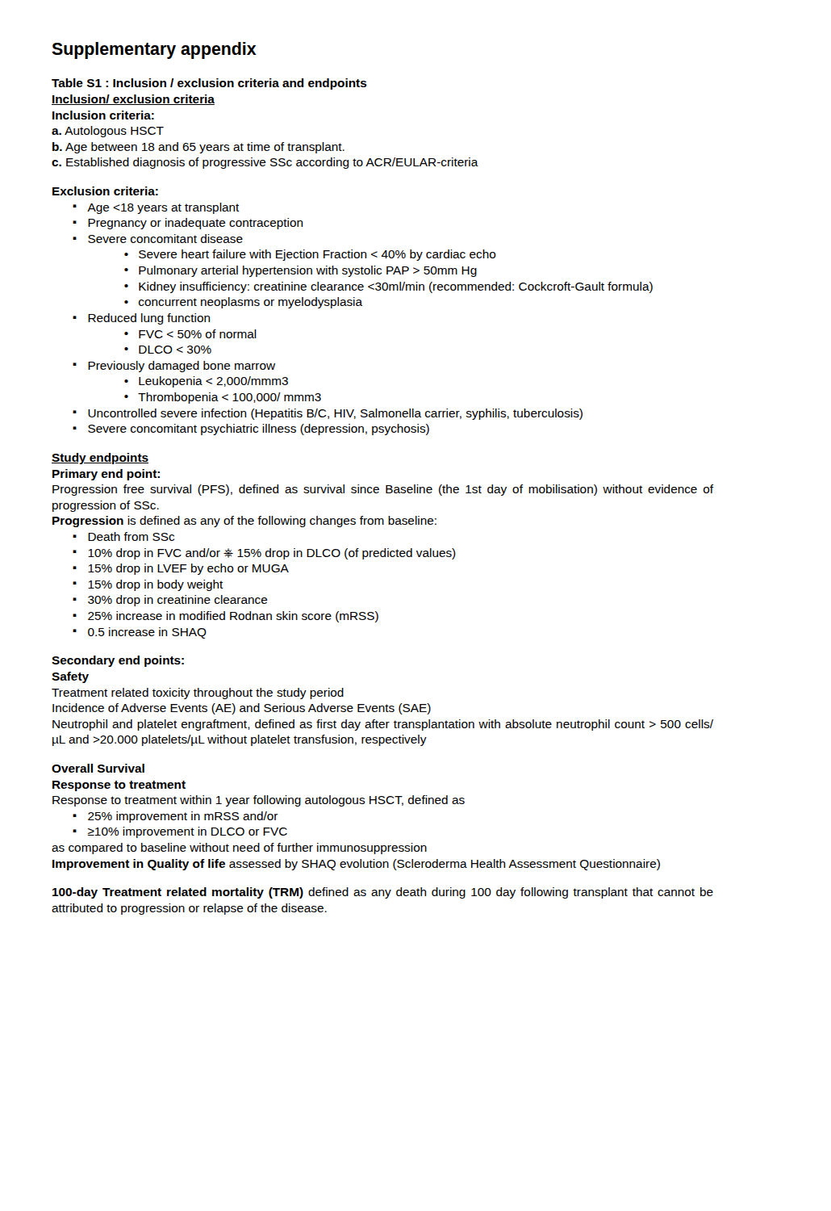Supplementary appendix
Table S1 : Inclusion / exclusion criteria and endpoints
Inclusion/ exclusion criteria
Inclusion criteria:
a. Autologous HSCT
b. Age between 18 and 65 years at time of transplant.
c. Established diagnosis of progressive SSc according to ACR/EULAR-criteria
Exclusion criteria:
Age <18 years at transplant
Pregnancy or inadequate contraception
Severe concomitant disease
Severe heart failure with Ejection Fraction < 40% by cardiac echo
Pulmonary arterial hypertension with systolic PAP > 50mm Hg
Kidney insufficiency: creatinine clearance <30ml/min (recommended: Cockcroft-Gault formula)
concurrent neoplasms or myelodysplasia
Reduced lung function
FVC < 50% of normal
DLCO < 30%
Previously damaged bone marrow
Leukopenia < 2,000/mmm3
Thrombopenia < 100,000/ mmm3
Uncontrolled severe infection (Hepatitis B/C, HIV, Salmonella carrier, syphilis, tuberculosis)
Severe concomitant psychiatric illness (depression, psychosis)
Study endpoints
Primary end point:
Progression free survival (PFS), defined as survival since Baseline (the 1st day of mobilisation) without evidence of progression of SSc.
Progression is defined as any of the following changes from baseline:
Death from SSc
10% drop in FVC and/or ⎈ 15% drop in DLCO (of predicted values)
15% drop in LVEF by echo or MUGA
15% drop in body weight
30% drop in creatinine clearance
25% increase in modified Rodnan skin score (mRSS)
0.5 increase in SHAQ
Secondary end points:
Safety
Treatment related toxicity throughout the study period
Incidence of Adverse Events (AE) and Serious Adverse Events (SAE)
Neutrophil and platelet engraftment, defined as first day after transplantation with absolute neutrophil count > 500 cells/µL and >20.000 platelets/µL without platelet transfusion, respectively
Overall Survival
Response to treatment
Response to treatment within 1 year following autologous HSCT, defined as
25% improvement in mRSS and/or
≥10% improvement in DLCO or FVC
as compared to baseline without need of further immunosuppression
Improvement in Quality of life assessed by SHAQ evolution (Scleroderma Health Assessment Questionnaire)
100-day Treatment related mortality (TRM) defined as any death during 100 day following transplant that cannot be attributed to progression or relapse of the disease.